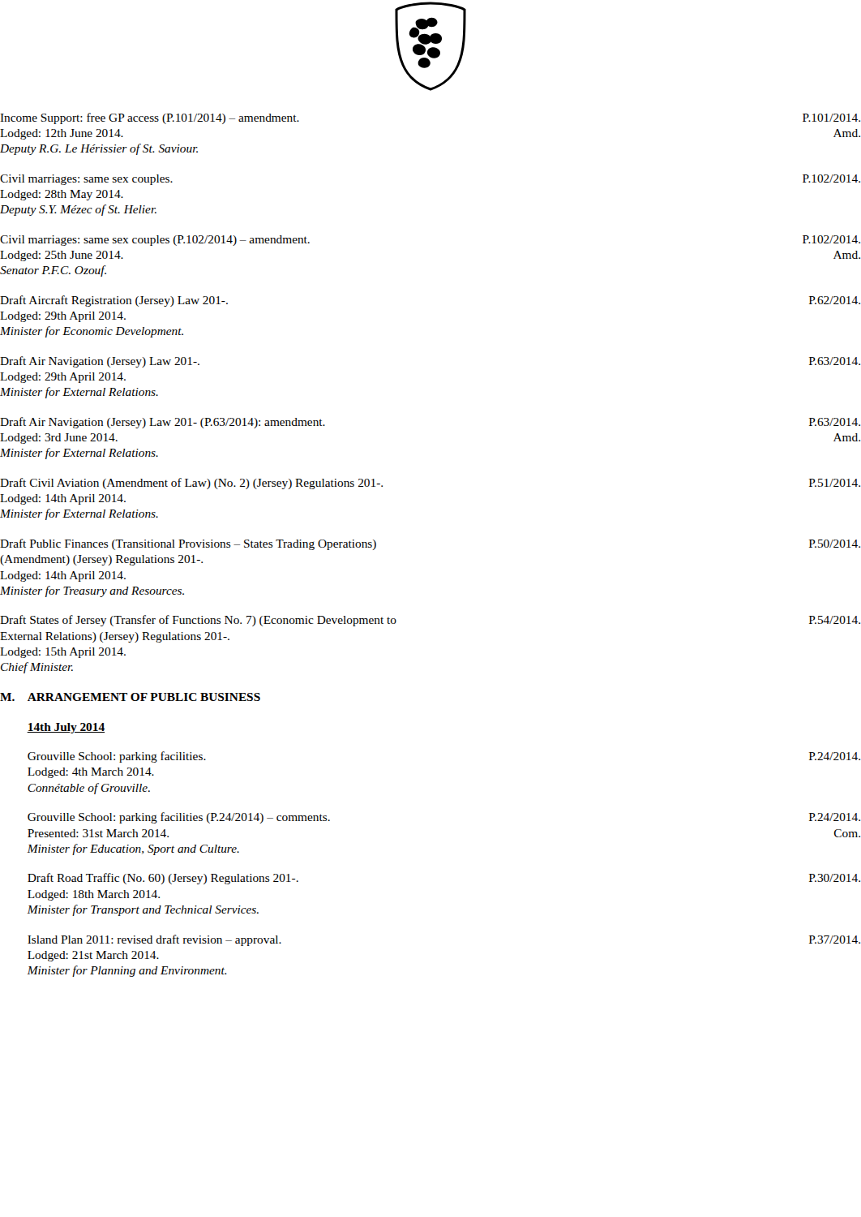| Income Support: free GP access (P.101/2014) – amendment. Lodged: 12th June 2014. Deputy R.G. Le Hérissier of St. Saviour. | P.101/2014. Amd. |
| Civil marriages: same sex couples. Lodged: 28th May 2014. Deputy S.Y. Mézec of St. Helier. | P.102/2014. |
| Civil marriages: same sex couples (P.102/2014) – amendment. Lodged: 25th June 2014. Senator P.F.C. Ozouf. | P.102/2014. Amd. |
| Draft Aircraft Registration (Jersey) Law 201-. Lodged: 29th April 2014. Minister for Economic Development. | P.62/2014. |
| Draft Air Navigation (Jersey) Law 201-. Lodged: 29th April 2014. Minister for External Relations. | P.63/2014. |
| Draft Air Navigation (Jersey) Law 201- (P.63/2014): amendment. Lodged: 3rd June 2014. Minister for External Relations. | P.63/2014. Amd. |
| Draft Civil Aviation (Amendment of Law) (No. 2) (Jersey) Regulations 201-. Lodged: 14th April 2014. Minister for External Relations. | P.51/2014. |
| Draft Public Finances (Transitional Provisions – States Trading Operations) (Amendment) (Jersey) Regulations 201-. Lodged: 14th April 2014. Minister for Treasury and Resources. | P.50/2014. |
| Draft States of Jersey (Transfer of Functions No. 7) (Economic Development to External Relations) (Jersey) Regulations 201-. Lodged: 15th April 2014. Chief Minister. | P.54/2014. |
M. ARRANGEMENT OF PUBLIC BUSINESS
14th July 2014
| Grouville School: parking facilities. Lodged: 4th March 2014. Connétable of Grouville. | P.24/2014. |
| Grouville School: parking facilities (P.24/2014) – comments. Presented: 31st March 2014. Minister for Education, Sport and Culture. | P.24/2014. Com. |
| Draft Road Traffic (No. 60) (Jersey) Regulations 201-. Lodged: 18th March 2014. Minister for Transport and Technical Services. | P.30/2014. |
| Island Plan 2011: revised draft revision – approval. Lodged: 21st March 2014. Minister for Planning and Environment. | P.37/2014. |